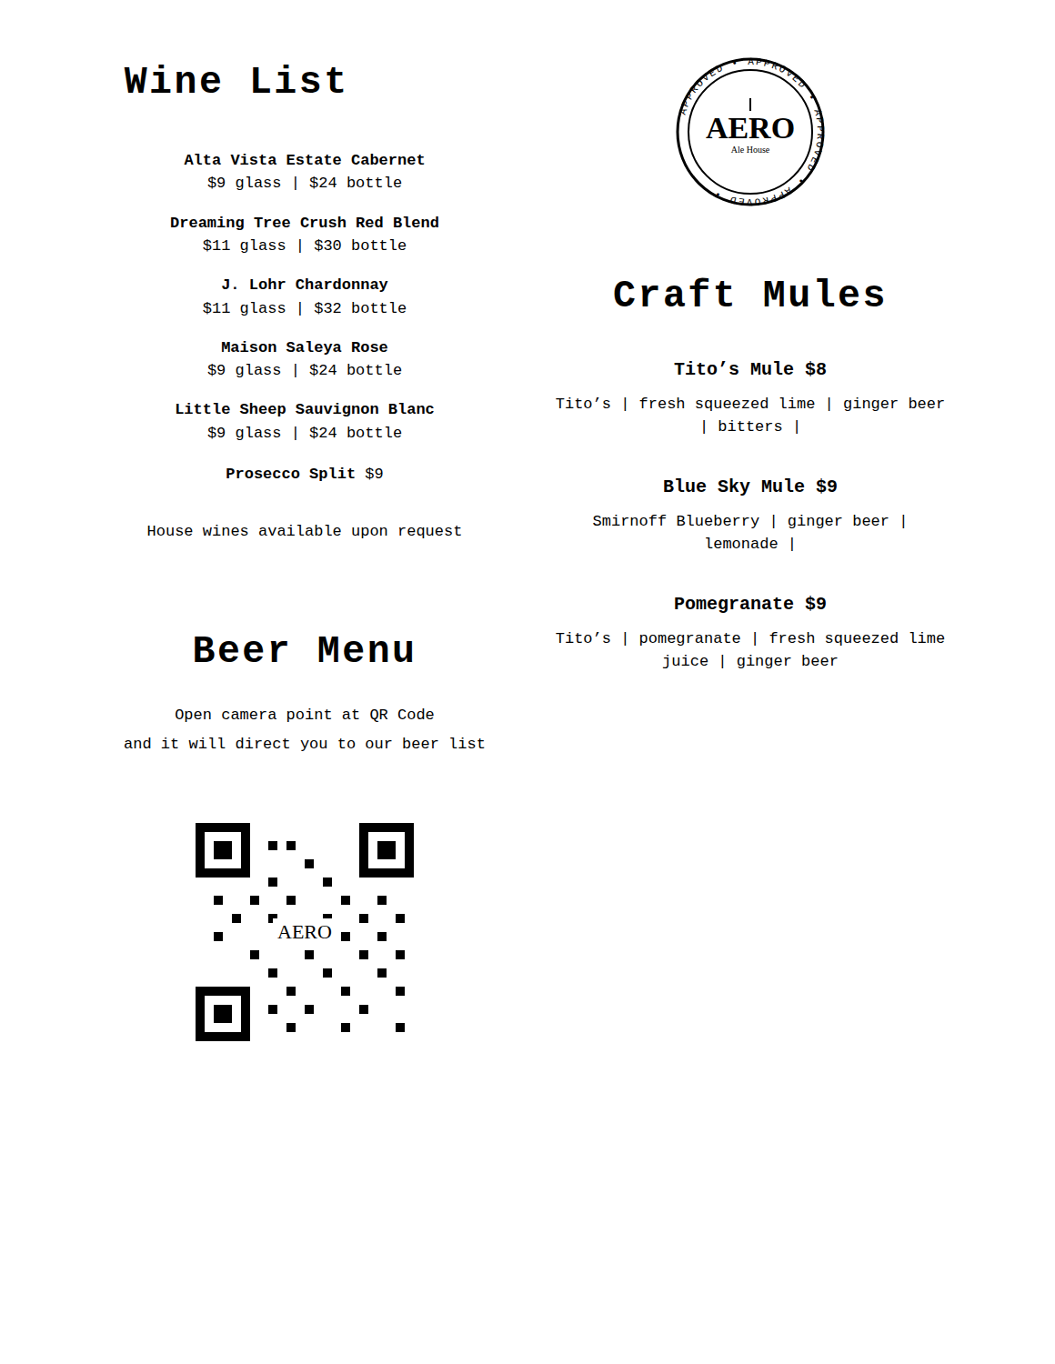Wine List
Alta Vista Estate Cabernet $9 glass | $24 bottle
Dreaming Tree Crush Red Blend $11 glass | $30 bottle
J. Lohr Chardonnay $11 glass | $32 bottle
Maison Saleya Rose $9 glass | $24 bottle
Little Sheep Sauvignon Blanc $9 glass | $24 bottle
Prosecco Split $9
House wines available upon request
Beer Menu
Open camera point at QR Code
and it will direct you to our beer list
Craft Mules
Tito’s Mule $8 Tito’s | fresh squeezed lime | ginger beer | bitters |
Blue Sky Mule $9 Smirnoff Blueberry | ginger beer | lemonade |
Pomegranate $9 Tito’s | pomegranate | fresh squeezed lime juice | ginger beer